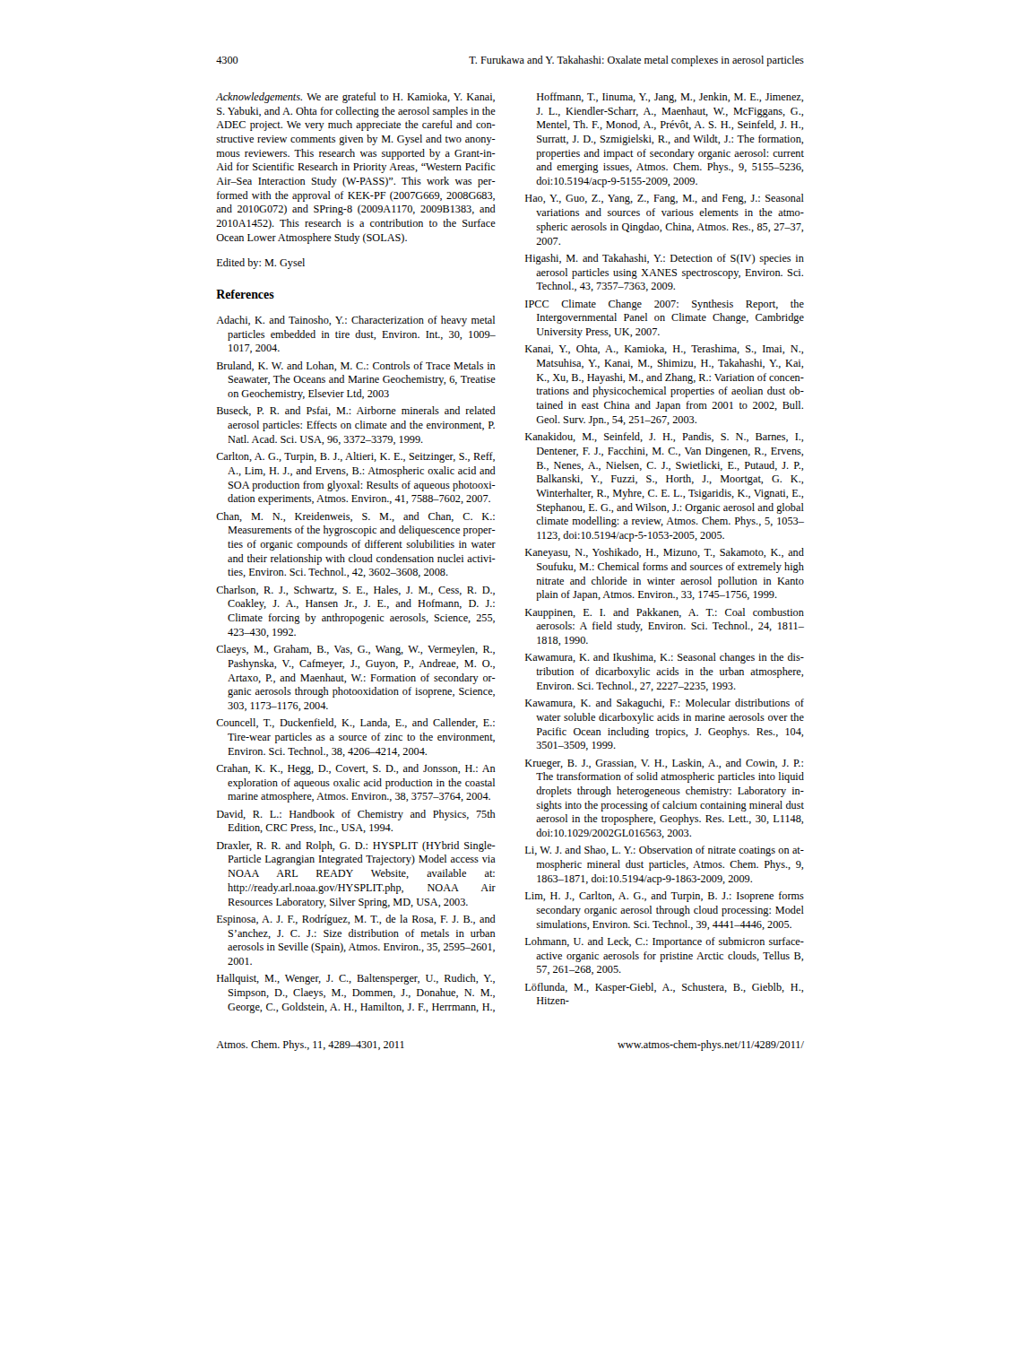4300
T. Furukawa and Y. Takahashi: Oxalate metal complexes in aerosol particles
Acknowledgements. We are grateful to H. Kamioka, Y. Kanai, S. Yabuki, and A. Ohta for collecting the aerosol samples in the ADEC project. We very much appreciate the careful and constructive review comments given by M. Gysel and two anonymous reviewers. This research was supported by a Grant-in-Aid for Scientific Research in Priority Areas, “Western Pacific Air–Sea Interaction Study (W-PASS)”. This work was performed with the approval of KEK-PF (2007G669, 2008G683, and 2010G072) and SPring-8 (2009A1170, 2009B1383, and 2010A1452). This research is a contribution to the Surface Ocean Lower Atmosphere Study (SOLAS).
Edited by: M. Gysel
References
Adachi, K. and Tainosho, Y.: Characterization of heavy metal particles embedded in tire dust, Environ. Int., 30, 1009–1017, 2004.
Bruland, K. W. and Lohan, M. C.: Controls of Trace Metals in Seawater, The Oceans and Marine Geochemistry, 6, Treatise on Geochemistry, Elsevier Ltd, 2003
Buseck, P. R. and Psfai, M.: Airborne minerals and related aerosol particles: Effects on climate and the environment, P. Natl. Acad. Sci. USA, 96, 3372–3379, 1999.
Carlton, A. G., Turpin, B. J., Altieri, K. E., Seitzinger, S., Reff, A., Lim, H. J., and Ervens, B.: Atmospheric oxalic acid and SOA production from glyoxal: Results of aqueous photooxidation experiments, Atmos. Environ., 41, 7588–7602, 2007.
Chan, M. N., Kreidenweis, S. M., and Chan, C. K.: Measurements of the hygroscopic and deliquescence properties of organic compounds of different solubilities in water and their relationship with cloud condensation nuclei activities, Environ. Sci. Technol., 42, 3602–3608, 2008.
Charlson, R. J., Schwartz, S. E., Hales, J. M., Cess, R. D., Coakley, J. A., Hansen Jr., J. E., and Hofmann, D. J.: Climate forcing by anthropogenic aerosols, Science, 255, 423–430, 1992.
Claeys, M., Graham, B., Vas, G., Wang, W., Vermeylen, R., Pashynska, V., Cafmeyer, J., Guyon, P., Andreae, M. O., Artaxo, P., and Maenhaut, W.: Formation of secondary organic aerosols through photooxidation of isoprene, Science, 303, 1173–1176, 2004.
Councell, T., Duckenfield, K., Landa, E., and Callender, E.: Tire-wear particles as a source of zinc to the environment, Environ. Sci. Technol., 38, 4206–4214, 2004.
Crahan, K. K., Hegg, D., Covert, S. D., and Jonsson, H.: An exploration of aqueous oxalic acid production in the coastal marine atmosphere, Atmos. Environ., 38, 3757–3764, 2004.
David, R. L.: Handbook of Chemistry and Physics, 75th Edition, CRC Press, Inc., USA, 1994.
Draxler, R. R. and Rolph, G. D.: HYSPLIT (HYbrid Single-Particle Lagrangian Integrated Trajectory) Model access via NOAA ARL READY Website, available at: http://ready.arl.noaa.gov/HYSPLIT.php, NOAA Air Resources Laboratory, Silver Spring, MD, USA, 2003.
Espinosa, A. J. F., Rodríguez, M. T., de la Rosa, F. J. B., and S’anchez, J. C. J.: Size distribution of metals in urban aerosols in Seville (Spain), Atmos. Environ., 35, 2595–2601, 2001.
Hallquist, M., Wenger, J. C., Baltensperger, U., Rudich, Y., Simpson, D., Claeys, M., Dommen, J., Donahue, N. M., George, C., Goldstein, A. H., Hamilton, J. F., Herrmann, H., Hoffmann, T., Iinuma, Y., Jang, M., Jenkin, M. E., Jimenez, J. L., Kiendler-Scharr, A., Maenhaut, W., McFiggans, G., Mentel, Th. F., Monod, A., Prévôt, A. S. H., Seinfeld, J. H., Surratt, J. D., Szmigielski, R., and Wildt, J.: The formation, properties and impact of secondary organic aerosol: current and emerging issues, Atmos. Chem. Phys., 9, 5155–5236, doi:10.5194/acp-9-5155-2009, 2009.
Hao, Y., Guo, Z., Yang, Z., Fang, M., and Feng, J.: Seasonal variations and sources of various elements in the atmospheric aerosols in Qingdao, China, Atmos. Res., 85, 27–37, 2007.
Higashi, M. and Takahashi, Y.: Detection of S(IV) species in aerosol particles using XANES spectroscopy, Environ. Sci. Technol., 43, 7357–7363, 2009.
IPCC Climate Change 2007: Synthesis Report, the Intergovernmental Panel on Climate Change, Cambridge University Press, UK, 2007.
Kanai, Y., Ohta, A., Kamioka, H., Terashima, S., Imai, N., Matsuhisa, Y., Kanai, M., Shimizu, H., Takahashi, Y., Kai, K., Xu, B., Hayashi, M., and Zhang, R.: Variation of concentrations and physicochemical properties of aeolian dust obtained in east China and Japan from 2001 to 2002, Bull. Geol. Surv. Jpn., 54, 251–267, 2003.
Kanakidou, M., Seinfeld, J. H., Pandis, S. N., Barnes, I., Dentener, F. J., Facchini, M. C., Van Dingenen, R., Ervens, B., Nenes, A., Nielsen, C. J., Swietlicki, E., Putaud, J. P., Balkanski, Y., Fuzzi, S., Horth, J., Moortgat, G. K., Winterhalter, R., Myhre, C. E. L., Tsigaridis, K., Vignati, E., Stephanou, E. G., and Wilson, J.: Organic aerosol and global climate modelling: a review, Atmos. Chem. Phys., 5, 1053–1123, doi:10.5194/acp-5-1053-2005, 2005.
Kaneyasu, N., Yoshikado, H., Mizuno, T., Sakamoto, K., and Soufuku, M.: Chemical forms and sources of extremely high nitrate and chloride in winter aerosol pollution in Kanto plain of Japan, Atmos. Environ., 33, 1745–1756, 1999.
Kauppinen, E. I. and Pakkanen, A. T.: Coal combustion aerosols: A field study, Environ. Sci. Technol., 24, 1811–1818, 1990.
Kawamura, K. and Ikushima, K.: Seasonal changes in the distribution of dicarboxylic acids in the urban atmosphere, Environ. Sci. Technol., 27, 2227–2235, 1993.
Kawamura, K. and Sakaguchi, F.: Molecular distributions of water soluble dicarboxylic acids in marine aerosols over the Pacific Ocean including tropics, J. Geophys. Res., 104, 3501–3509, 1999.
Krueger, B. J., Grassian, V. H., Laskin, A., and Cowin, J. P.: The transformation of solid atmospheric particles into liquid droplets through heterogeneous chemistry: Laboratory insights into the processing of calcium containing mineral dust aerosol in the troposphere, Geophys. Res. Lett., 30, L1148, doi:10.1029/2002GL016563, 2003.
Li, W. J. and Shao, L. Y.: Observation of nitrate coatings on atmospheric mineral dust particles, Atmos. Chem. Phys., 9, 1863–1871, doi:10.5194/acp-9-1863-2009, 2009.
Lim, H. J., Carlton, A. G., and Turpin, B. J.: Isoprene forms secondary organic aerosol through cloud processing: Model simulations, Environ. Sci. Technol., 39, 4441–4446, 2005.
Lohmann, U. and Leck, C.: Importance of submicron surface-active organic aerosols for pristine Arctic clouds, Tellus B, 57, 261–268, 2005.
Löflunda, M., Kasper-Giebl, A., Schustera, B., Gieblb, H., Hitzen-
Atmos. Chem. Phys., 11, 4289–4301, 2011
www.atmos-chem-phys.net/11/4289/2011/